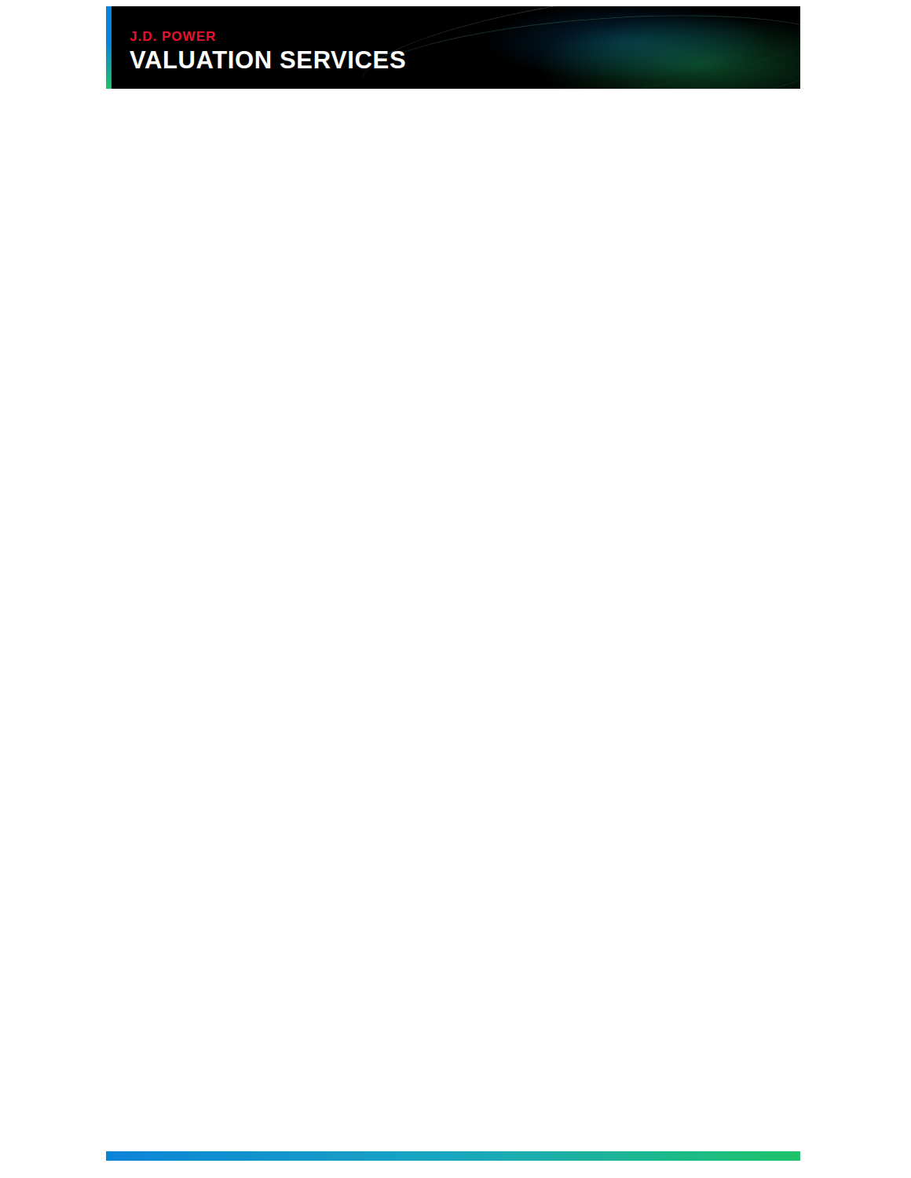J.D. POWER VALUATION SERVICES